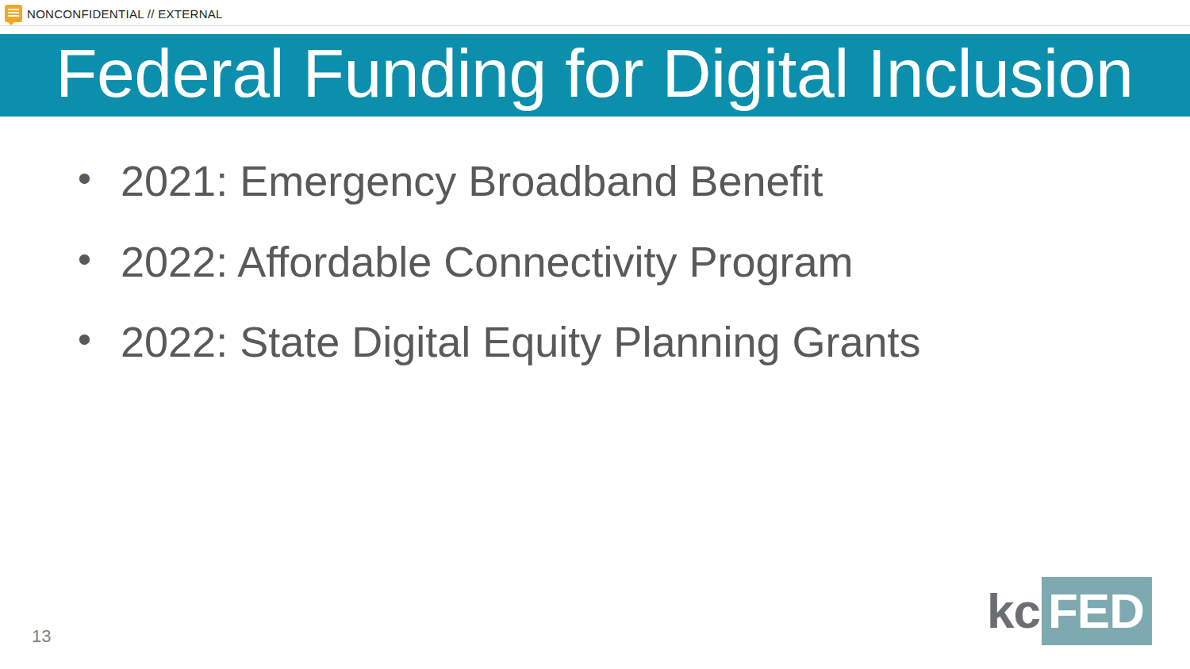NONCONFIDENTIAL // EXTERNAL
Federal Funding for Digital Inclusion
2021: Emergency Broadband Benefit
2022: Affordable Connectivity Program
2022: State Digital Equity Planning Grants
13
kc FED